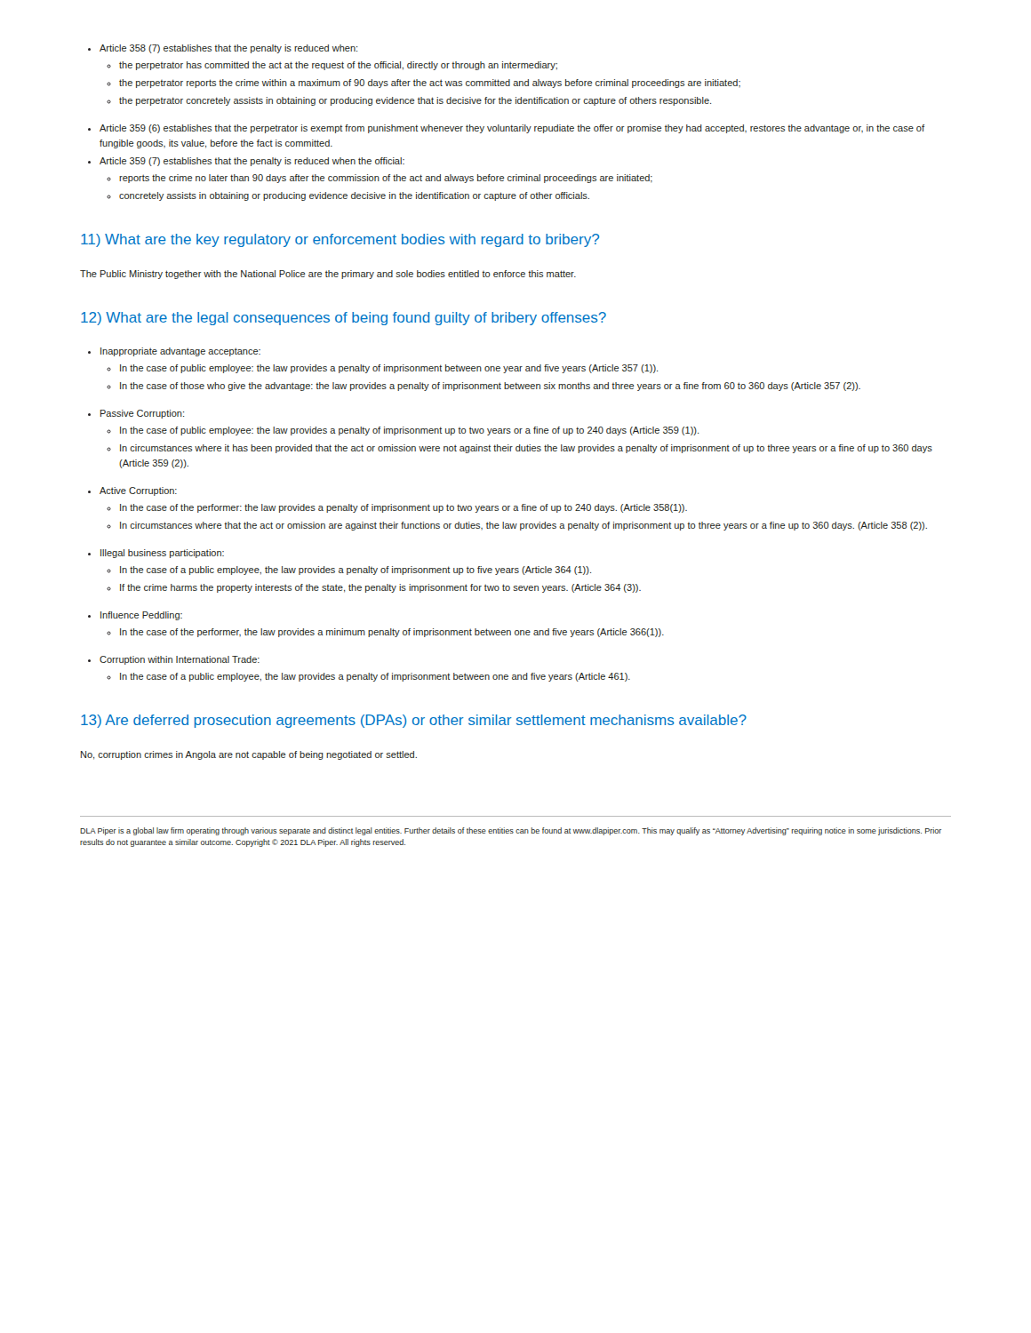Article 358 (7) establishes that the penalty is reduced when:
the perpetrator has committed the act at the request of the official, directly or through an intermediary;
the perpetrator reports the crime within a maximum of 90 days after the act was committed and always before criminal proceedings are initiated;
the perpetrator concretely assists in obtaining or producing evidence that is decisive for the identification or capture of others responsible.
Article 359 (6) establishes that the perpetrator is exempt from punishment whenever they voluntarily repudiate the offer or promise they had accepted, restores the advantage or, in the case of fungible goods, its value, before the fact is committed.
Article 359 (7) establishes that the penalty is reduced when the official:
reports the crime no later than 90 days after the commission of the act and always before criminal proceedings are initiated;
concretely assists in obtaining or producing evidence decisive in the identification or capture of other officials.
11) What are the key regulatory or enforcement bodies with regard to bribery?
The Public Ministry together with the National Police are the primary and sole bodies entitled to enforce this matter.
12) What are the legal consequences of being found guilty of bribery offenses?
Inappropriate advantage acceptance:
In the case of public employee: the law provides a penalty of imprisonment between one year and five years (Article 357 (1)).
In the case of those who give the advantage: the law provides a penalty of imprisonment between six months and three years or a fine from 60 to 360 days (Article 357 (2)).
Passive Corruption:
In the case of public employee: the law provides a penalty of imprisonment up to two years or a fine of up to 240 days (Article 359 (1)).
In circumstances where it has been provided that the act or omission were not against their duties the law provides a penalty of imprisonment of up to three years or a fine of up to 360 days (Article 359 (2)).
Active Corruption:
In the case of the performer: the law provides a penalty of imprisonment up to two years or a fine of up to 240 days. (Article 358(1)).
In circumstances where that the act or omission are against their functions or duties, the law provides a penalty of imprisonment up to three years or a fine up to 360 days. (Article 358 (2)).
Illegal business participation:
In the case of a public employee, the law provides a penalty of imprisonment up to five years (Article 364 (1)).
If the crime harms the property interests of the state, the penalty is imprisonment for two to seven years. (Article 364 (3)).
Influence Peddling:
In the case of the performer, the law provides a minimum penalty of imprisonment between one and five years (Article 366(1)).
Corruption within International Trade:
In the case of a public employee, the law provides a penalty of imprisonment between one and five years (Article 461).
13) Are deferred prosecution agreements (DPAs) or other similar settlement mechanisms available?
No, corruption crimes in Angola are not capable of being negotiated or settled.
DLA Piper is a global law firm operating through various separate and distinct legal entities. Further details of these entities can be found at www.dlapiper.com. This may qualify as “Attorney Advertising” requiring notice in some jurisdictions. Prior results do not guarantee a similar outcome. Copyright © 2021 DLA Piper. All rights reserved.